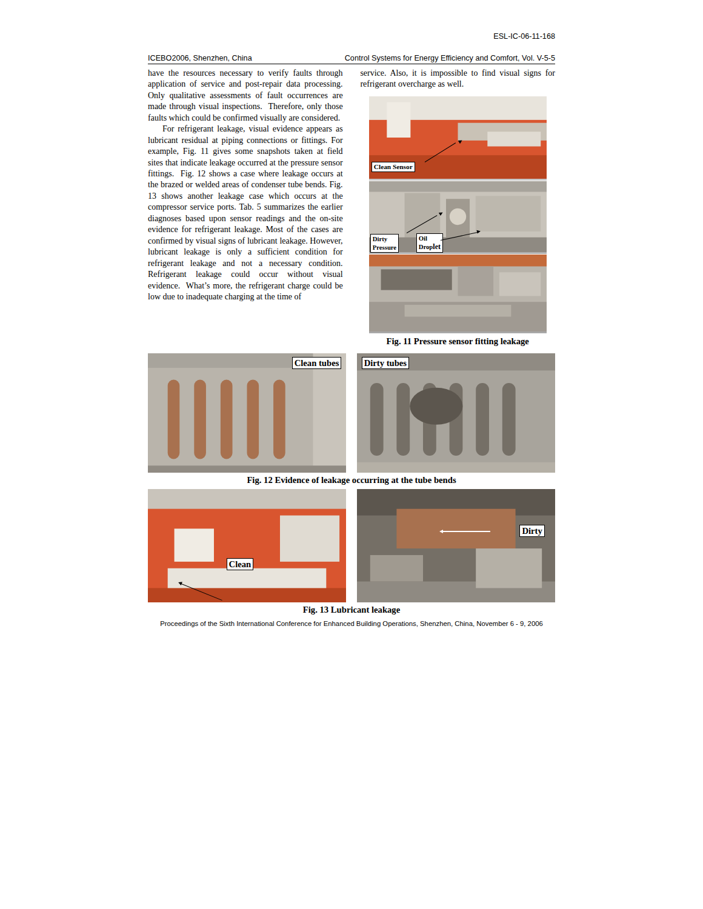ESL-IC-06-11-168
ICEBO2006, Shenzhen, China
Control Systems for Energy Efficiency and Comfort, Vol. V-5-5
have the resources necessary to verify faults through application of service and post-repair data processing. Only qualitative assessments of fault occurrences are made through visual inspections. Therefore, only those faults which could be confirmed visually are considered.
For refrigerant leakage, visual evidence appears as lubricant residual at piping connections or fittings. For example, Fig. 11 gives some snapshots taken at field sites that indicate leakage occurred at the pressure sensor fittings. Fig. 12 shows a case where leakage occurs at the brazed or welded areas of condenser tube bends. Fig. 13 shows another leakage case which occurs at the compressor service ports. Tab. 5 summarizes the earlier diagnoses based upon sensor readings and the on-site evidence for refrigerant leakage. Most of the cases are confirmed by visual signs of lubricant leakage. However, lubricant leakage is only a sufficient condition for refrigerant leakage and not a necessary condition. Refrigerant leakage could occur without visual evidence. What’s more, the refrigerant charge could be low due to inadequate charging at the time of
service. Also, it is impossible to find visual signs for refrigerant overcharge as well.
Clean Sensor
Dirty
Pressure
Oil
Droplet
Fig. 11 Pressure sensor fitting leakage
Clean tubes
Dirty tubes
Fig. 12 Evidence of leakage occurring at the tube bends
Clean
Dirty
Fig. 13 Lubricant leakage
Proceedings of the Sixth International Conference for Enhanced Building Operations, Shenzhen, China, November 6 - 9, 2006